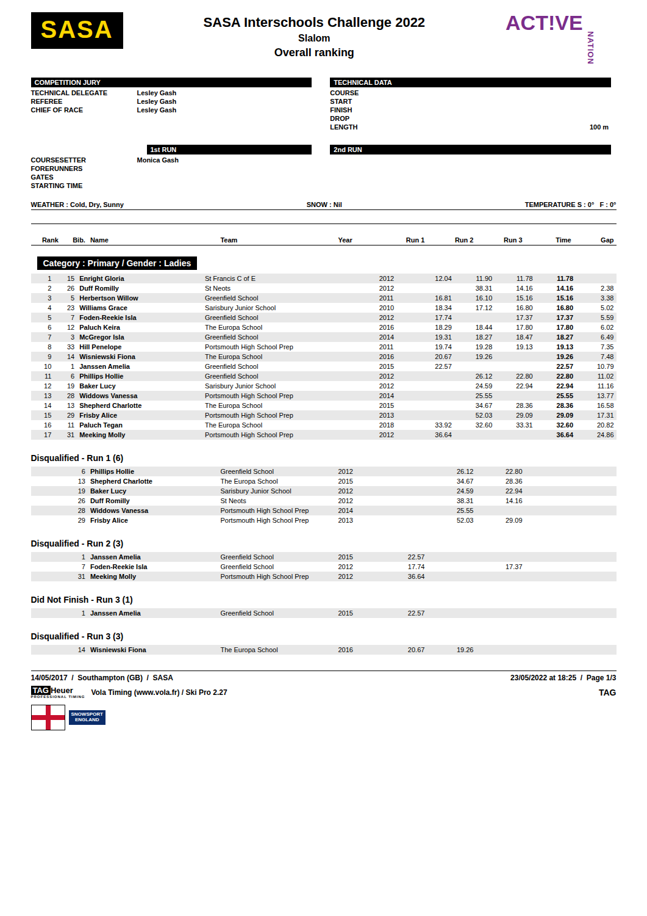SASA
SASA Interschools Challenge 2022
Slalom
Overall ranking
ACT!VENATION
COMPETITION JURY
| TECHNICAL DELEGATE | Lesley Gash |
| REFEREE | Lesley Gash |
| CHIEF OF RACE | Lesley Gash |
TECHNICAL DATA
| COURSE | |
| START | |
| FINISH | |
| DROP | |
| LENGTH | 100 m |
1st RUN
| COURSESETTER | Monica Gash |
| FORERUNNERS | |
| GATES | |
| STARTING TIME | |
2nd RUN
WEATHER : Cold, Dry, Sunny SNOW : Nil TEMPERATURE S : 0° F : 0°
| Rank | Bib. | Name | Team | Year | Run 1 | Run 2 | Run 3 | Time | Gap |
| --- | --- | --- | --- | --- | --- | --- | --- | --- | --- |
Category : Primary / Gender : Ladies
| 1 | 15 | Enright Gloria | St Francis C of E | 2012 | 12.04 | 11.90 | 11.78 | 11.78 | |
| 2 | 26 | Duff Romilly | St Neots | 2012 | | 38.31 | 14.16 | 14.16 | 2.38 |
| 3 | 5 | Herbertson Willow | Greenfield School | 2011 | 16.81 | 16.10 | 15.16 | 15.16 | 3.38 |
| 4 | 23 | Williams Grace | Sarisbury Junior School | 2010 | 18.34 | 17.12 | 16.80 | 16.80 | 5.02 |
| 5 | 7 | Foden-Reekie Isla | Greenfield School | 2012 | 17.74 | | 17.37 | 17.37 | 5.59 |
| 6 | 12 | Paluch Keira | The Europa School | 2016 | 18.29 | 18.44 | 17.80 | 17.80 | 6.02 |
| 7 | 3 | McGregor Isla | Greenfield School | 2014 | 19.31 | 18.27 | 18.47 | 18.27 | 6.49 |
| 8 | 33 | Hill Penelope | Portsmouth High School Prep | 2011 | 19.74 | 19.28 | 19.13 | 19.13 | 7.35 |
| 9 | 14 | Wisniewski Fiona | The Europa School | 2016 | 20.67 | 19.26 | | 19.26 | 7.48 |
| 10 | 1 | Janssen Amelia | Greenfield School | 2015 | 22.57 | | | 22.57 | 10.79 |
| 11 | 6 | Phillips Hollie | Greenfield School | 2012 | | 26.12 | 22.80 | 22.80 | 11.02 |
| 12 | 19 | Baker Lucy | Sarisbury Junior School | 2012 | | 24.59 | 22.94 | 22.94 | 11.16 |
| 13 | 28 | Widdows Vanessa | Portsmouth High School Prep | 2014 | | 25.55 | | 25.55 | 13.77 |
| 14 | 13 | Shepherd Charlotte | The Europa School | 2015 | | 34.67 | 28.36 | 28.36 | 16.58 |
| 15 | 29 | Frisby Alice | Portsmouth High School Prep | 2013 | | 52.03 | 29.09 | 29.09 | 17.31 |
| 16 | 11 | Paluch Tegan | The Europa School | 2018 | 33.92 | 32.60 | 33.31 | 32.60 | 20.82 |
| 17 | 31 | Meeking Molly | Portsmouth High School Prep | 2012 | 36.64 | | | 36.64 | 24.86 |
Disqualified - Run 1 (6)
| | 6 | Phillips Hollie | Greenfield School | 2012 | | 26.12 | 22.80 | | |
| | 13 | Shepherd Charlotte | The Europa School | 2015 | | 34.67 | 28.36 | | |
| | 19 | Baker Lucy | Sarisbury Junior School | 2012 | | 24.59 | 22.94 | | |
| | 26 | Duff Romilly | St Neots | 2012 | | 38.31 | 14.16 | | |
| | 28 | Widdows Vanessa | Portsmouth High School Prep | 2014 | | 25.55 | | | |
| | 29 | Frisby Alice | Portsmouth High School Prep | 2013 | | 52.03 | 29.09 | | |
Disqualified - Run 2 (3)
| | 1 | Janssen Amelia | Greenfield School | 2015 | 22.57 | | | | |
| | 7 | Foden-Reekie Isla | Greenfield School | 2012 | 17.74 | | 17.37 | | |
| | 31 | Meeking Molly | Portsmouth High School Prep | 2012 | 36.64 | | | | |
Did Not Finish - Run 3 (1)
| | 1 | Janssen Amelia | Greenfield School | 2015 | 22.57 | | | | |
Disqualified - Run 3 (3)
| | 14 | Wisniewski Fiona | The Europa School | 2016 | 20.67 | 19.26 | | | |
14/05/2017 / Southampton (GB) / SASA 23/05/2022 at 18:25 / Page 1/3
TAGHeuer PROFESSIONAL TIMING
Vola Timing (www.vola.fr) / Ski Pro 2.27
TAG
SNOWSPORT
ENGLAND